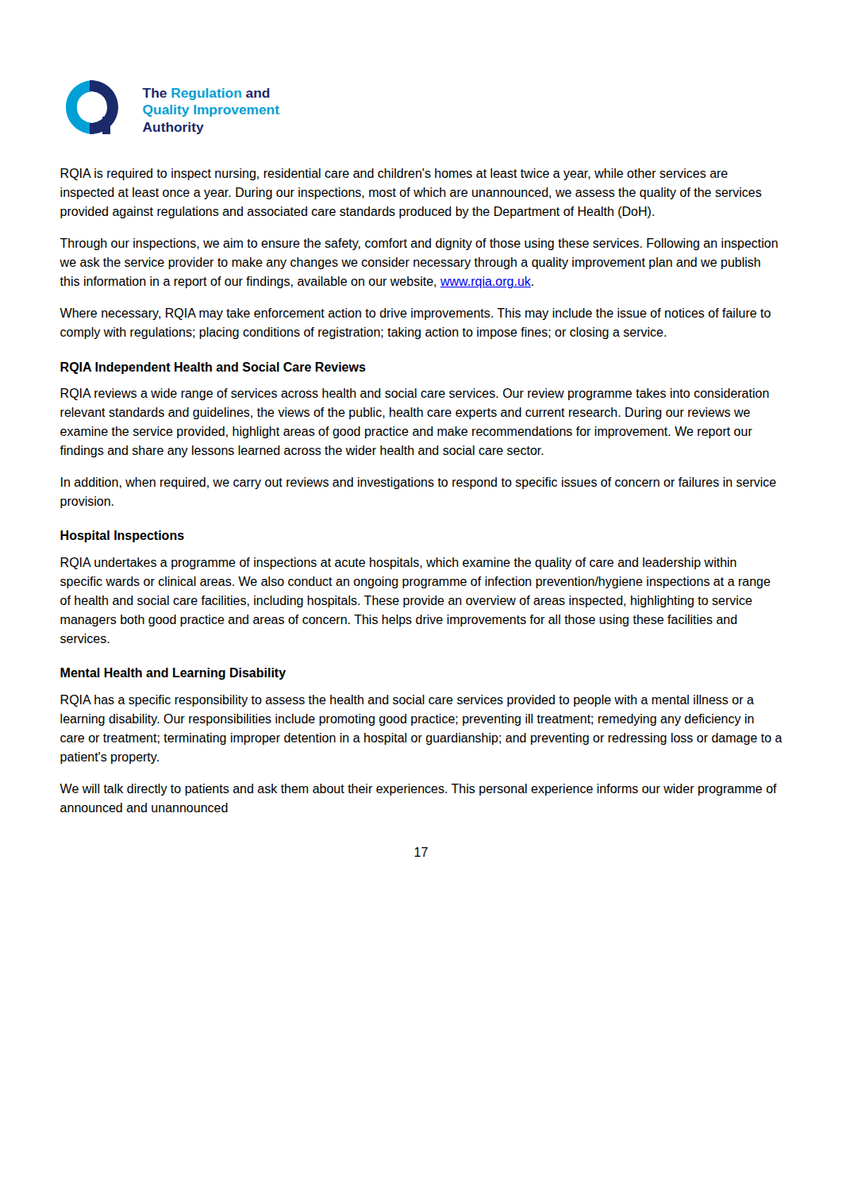| | The Regulation and Quality Improvement Authority |
RQIA is required to inspect nursing, residential care and children's homes at least twice a year, while other services are inspected at least once a year. During our inspections, most of which are unannounced, we assess the quality of the services provided against regulations and associated care standards produced by the Department of Health (DoH).
Through our inspections, we aim to ensure the safety, comfort and dignity of those using these services. Following an inspection we ask the service provider to make any changes we consider necessary through a quality improvement plan and we publish this information in a report of our findings, available on our website, www.rqia.org.uk.
Where necessary, RQIA may take enforcement action to drive improvements. This may include the issue of notices of failure to comply with regulations; placing conditions of registration; taking action to impose fines; or closing a service.
RQIA Independent Health and Social Care Reviews
RQIA reviews a wide range of services across health and social care services. Our review programme takes into consideration relevant standards and guidelines, the views of the public, health care experts and current research. During our reviews we examine the service provided, highlight areas of good practice and make recommendations for improvement. We report our findings and share any lessons learned across the wider health and social care sector.
In addition, when required, we carry out reviews and investigations to respond to specific issues of concern or failures in service provision.
Hospital Inspections
RQIA undertakes a programme of inspections at acute hospitals, which examine the quality of care and leadership within specific wards or clinical areas. We also conduct an ongoing programme of infection prevention/hygiene inspections at a range of health and social care facilities, including hospitals. These provide an overview of areas inspected, highlighting to service managers both good practice and areas of concern. This helps drive improvements for all those using these facilities and services.
Mental Health and Learning Disability
RQIA has a specific responsibility to assess the health and social care services provided to people with a mental illness or a learning disability. Our responsibilities include promoting good practice; preventing ill treatment; remedying any deficiency in care or treatment; terminating improper detention in a hospital or guardianship; and preventing or redressing loss or damage to a patient's property.
We will talk directly to patients and ask them about their experiences. This personal experience informs our wider programme of announced and unannounced
17